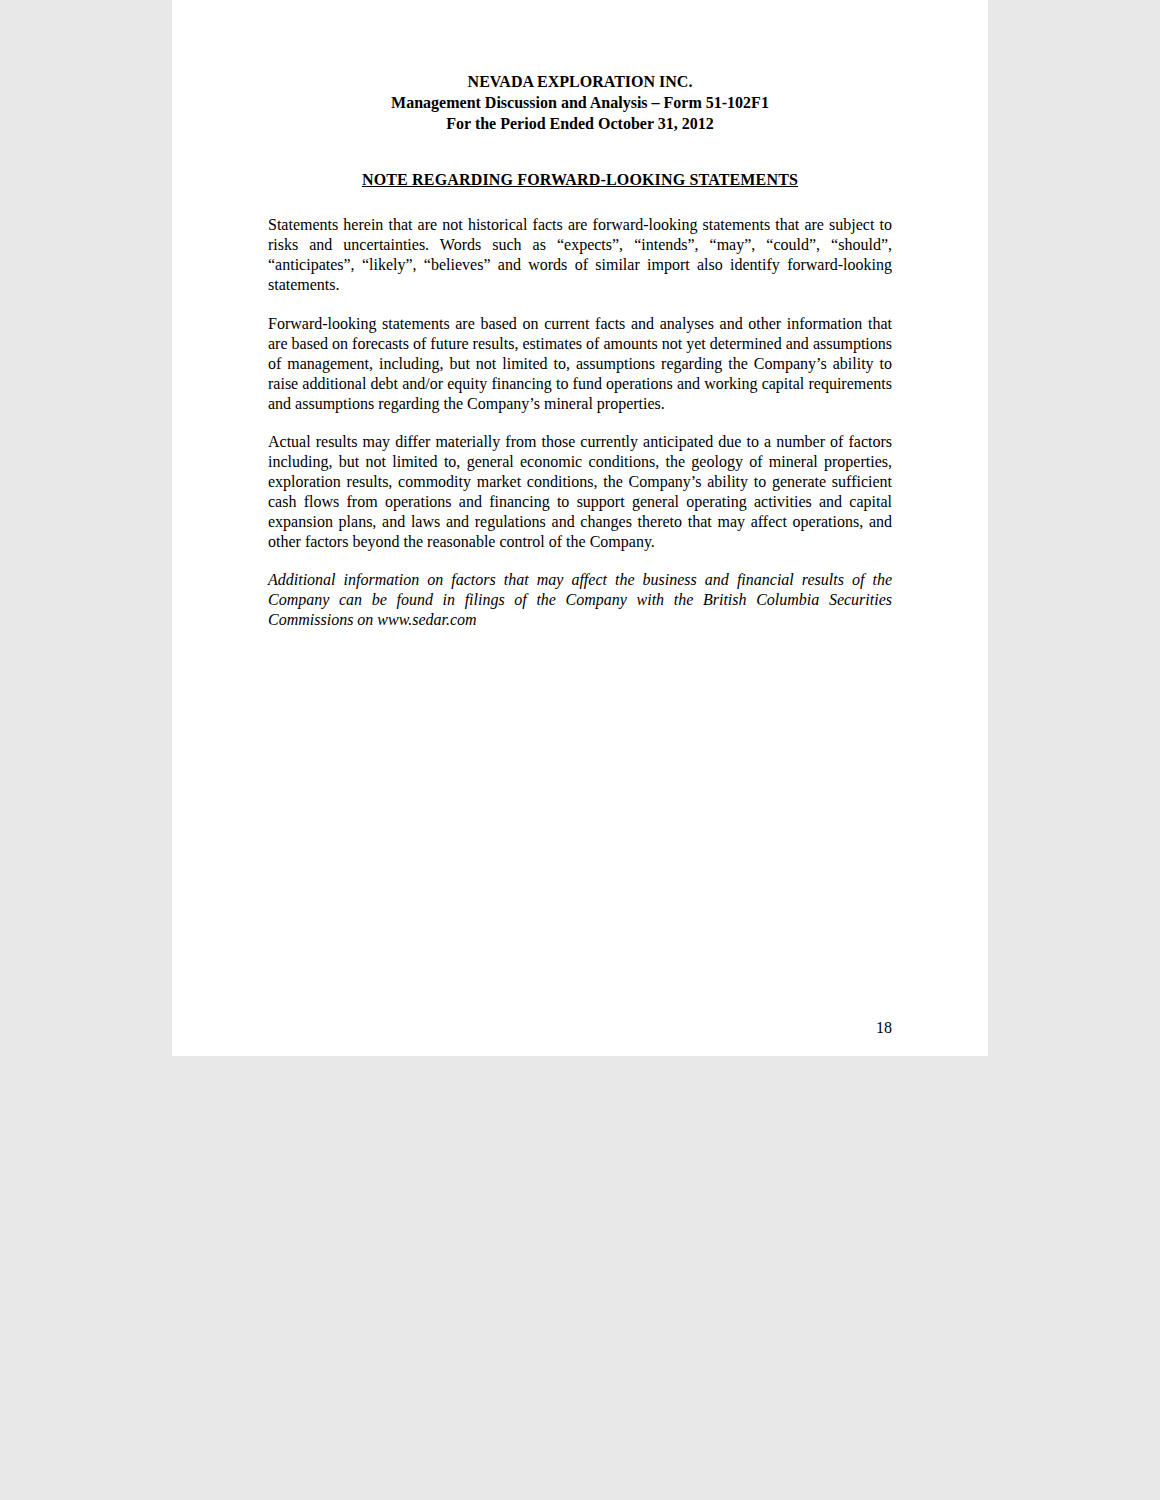NEVADA EXPLORATION INC.
Management Discussion and Analysis – Form 51-102F1
For the Period Ended October 31, 2012
NOTE REGARDING FORWARD-LOOKING STATEMENTS
Statements herein that are not historical facts are forward-looking statements that are subject to risks and uncertainties. Words such as “expects”, “intends”, “may”, “could”, “should”, “anticipates”, “likely”, “believes” and words of similar import also identify forward-looking statements.
Forward-looking statements are based on current facts and analyses and other information that are based on forecasts of future results, estimates of amounts not yet determined and assumptions of management, including, but not limited to, assumptions regarding the Company’s ability to raise additional debt and/or equity financing to fund operations and working capital requirements and assumptions regarding the Company’s mineral properties.
Actual results may differ materially from those currently anticipated due to a number of factors including, but not limited to, general economic conditions, the geology of mineral properties, exploration results, commodity market conditions, the Company’s ability to generate sufficient cash flows from operations and financing to support general operating activities and capital expansion plans, and laws and regulations and changes thereto that may affect operations, and other factors beyond the reasonable control of the Company.
Additional information on factors that may affect the business and financial results of the Company can be found in filings of the Company with the British Columbia Securities Commissions on www.sedar.com
18